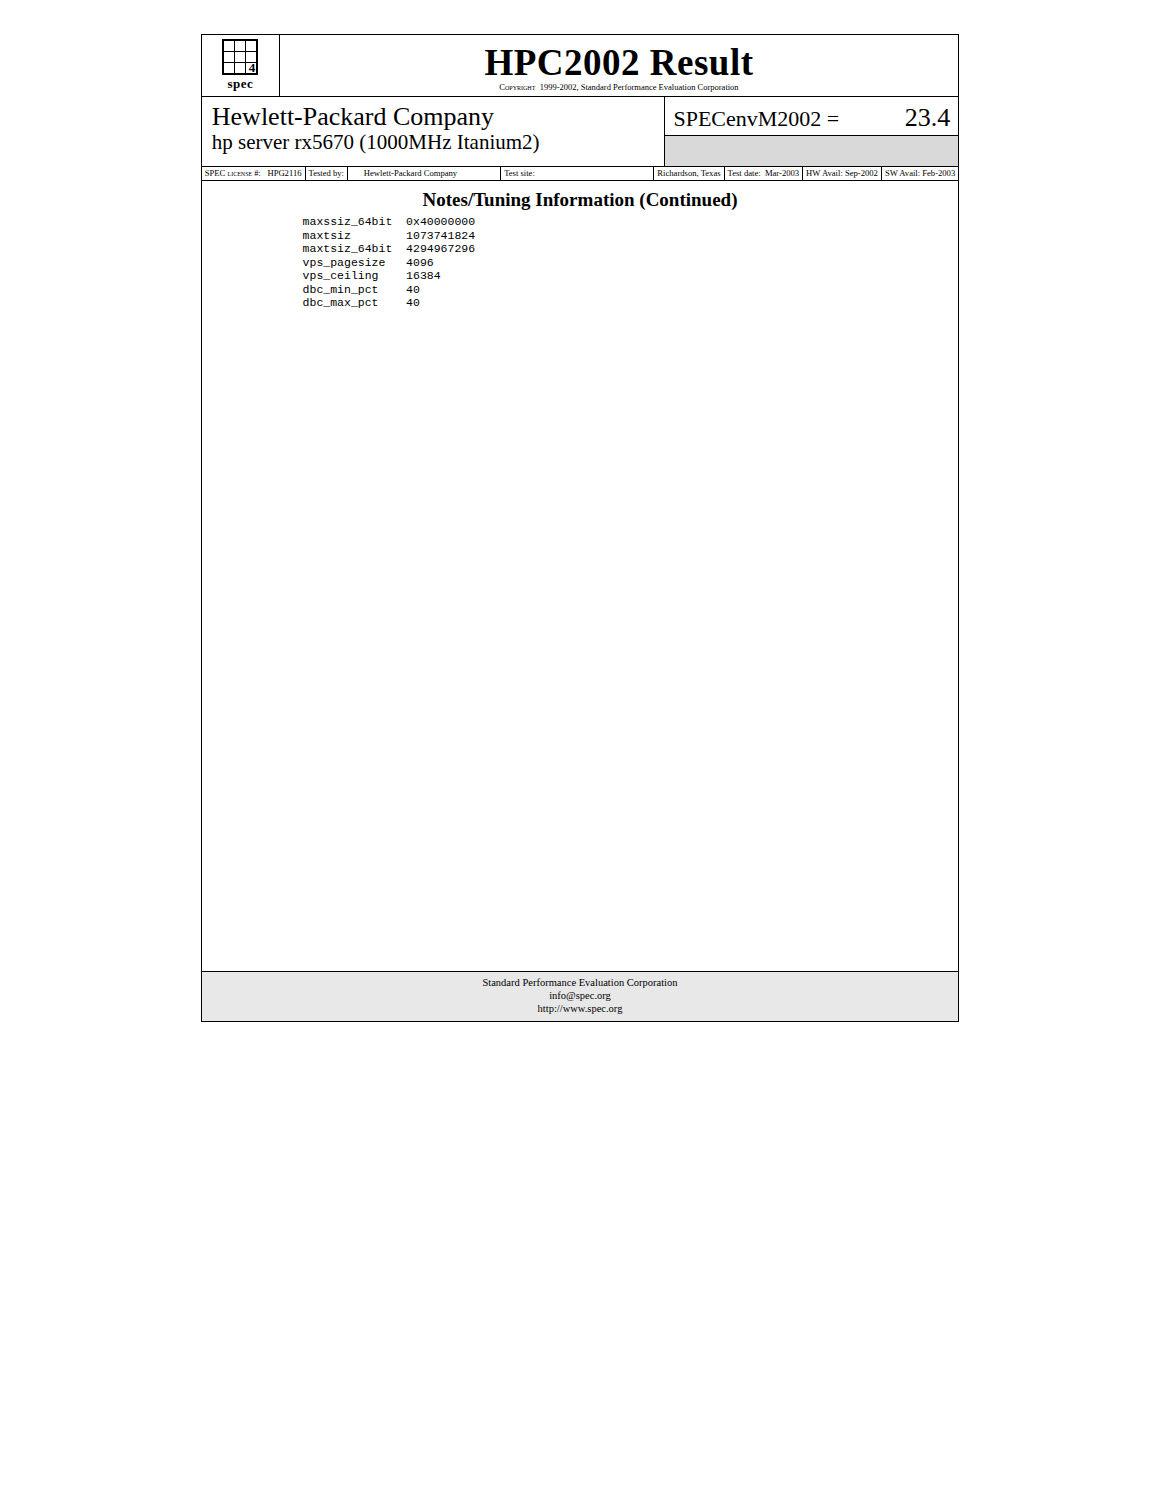spec
HPC2002 Result
Copyright 1999-2002, Standard Performance Evaluation Corporation
Hewlett-Packard Company
hp server rx5670 (1000MHz Itanium2)
SPECenvM2002 =
23.4
SPEC license #: HPG2116
Tested by:
Hewlett-Packard Company
Test site:
Richardson, Texas
Test date: Mar-2003
HW Avail: Sep-2002
SW Avail: Feb-2003
Notes/Tuning Information (Continued)
maxssiz_64bit  0x40000000
maxtsiz        1073741824
maxtsiz_64bit  4294967296
vps_pagesize   4096
vps_ceiling    16384
dbc_min_pct    40
dbc_max_pct    40
Standard Performance Evaluation Corporation
info@spec.org
http://www.spec.org